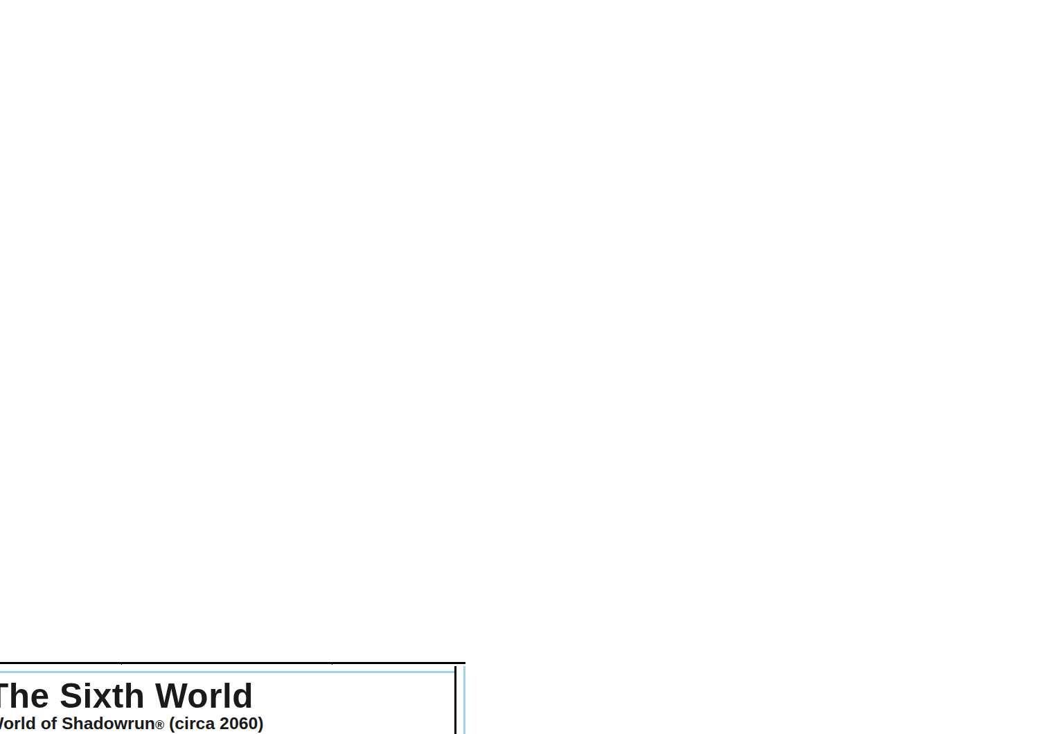The Sixth World
World of Shadowrun® (circa 2060)